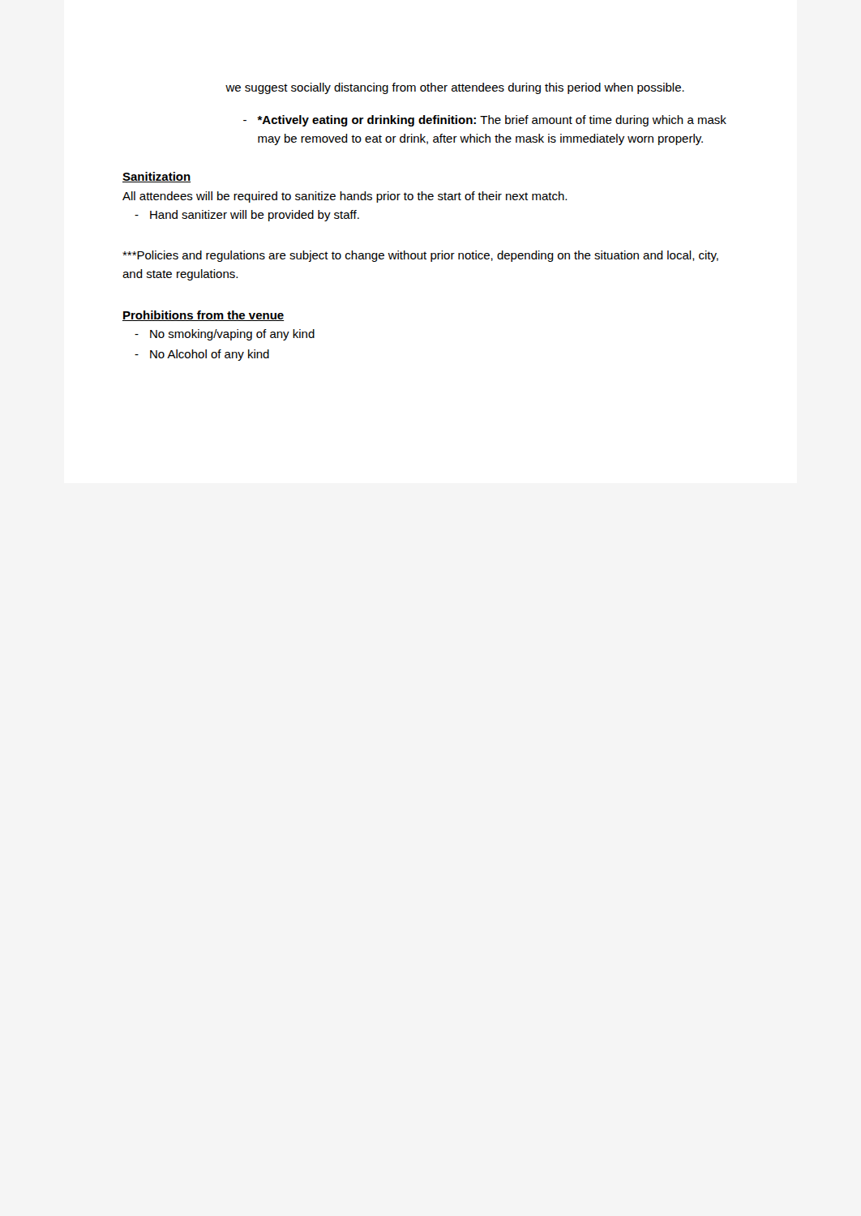we suggest socially distancing from other attendees during this period when possible.
*Actively eating or drinking definition: The brief amount of time during which a mask may be removed to eat or drink, after which the mask is immediately worn properly.
Sanitization
All attendees will be required to sanitize hands prior to the start of their next match.
Hand sanitizer will be provided by staff.
***Policies and regulations are subject to change without prior notice, depending on the situation and local, city, and state regulations.
Prohibitions from the venue
No smoking/vaping of any kind
No Alcohol of any kind